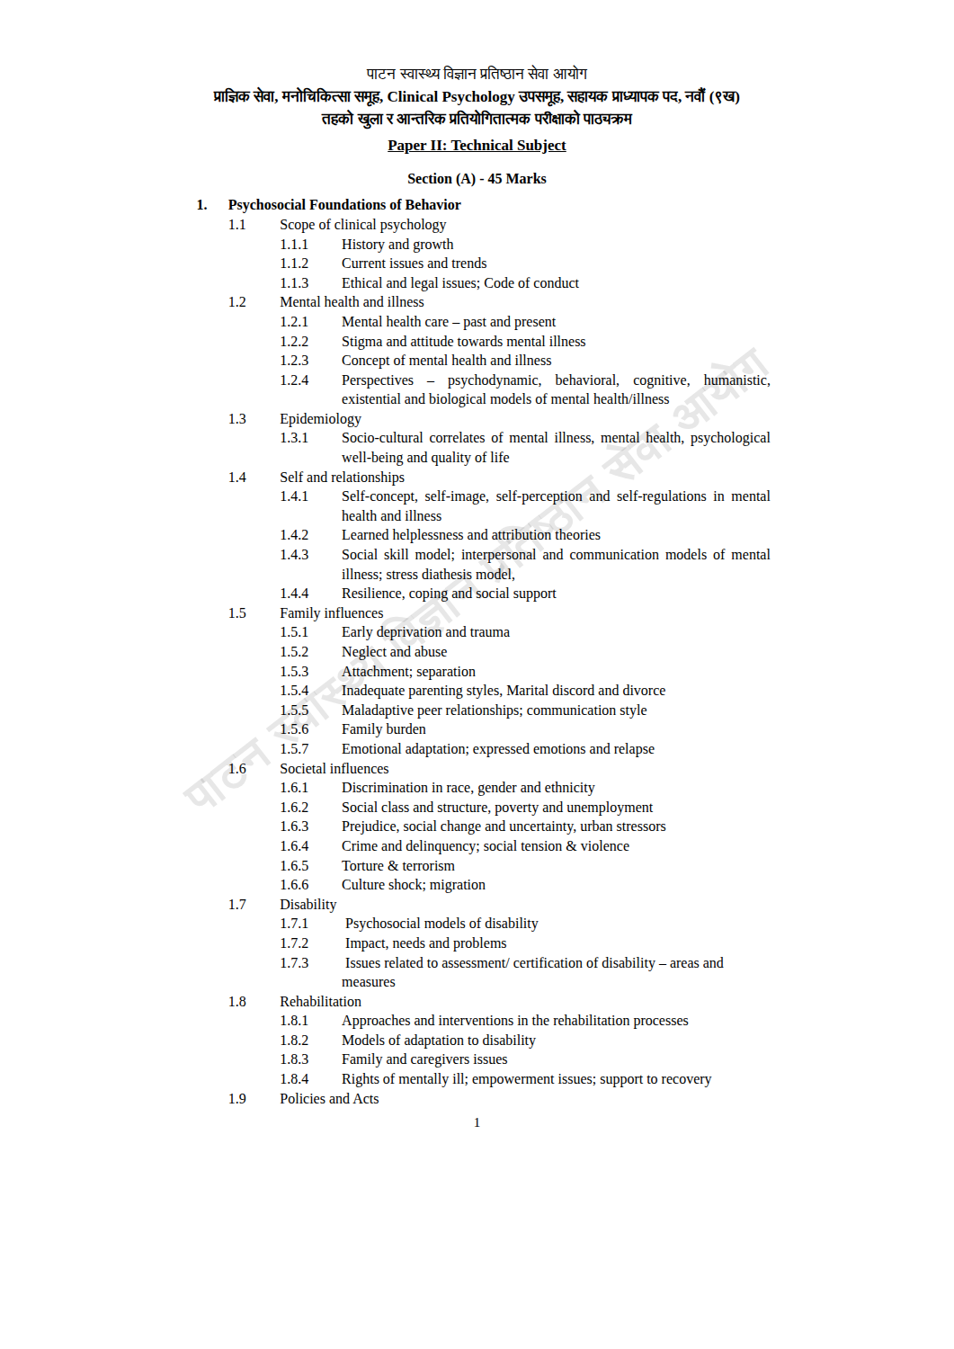पाटन स्वास्थ्य विज्ञान प्रतिष्ठान सेवा आयोग
पाटन स्वास्थ्य विज्ञान प्रतिष्ठान सेवा आयोग
प्राज्ञिक सेवा, मनोचिकित्सा समूह, Clinical Psychology उपसमूह, सहायक प्राध्यापक पद, नवौं (९ख)
तहको खुला र आन्तरिक प्रतियोगितात्मक परीक्षाको पाठ्यक्रम
Paper II: Technical Subject
Section (A) - 45 Marks
1. Psychosocial Foundations of Behavior
1.1 Scope of clinical psychology
1.1.1 History and growth
1.1.2 Current issues and trends
1.1.3 Ethical and legal issues; Code of conduct
1.2 Mental health and illness
1.2.1 Mental health care – past and present
1.2.2 Stigma and attitude towards mental illness
1.2.3 Concept of mental health and illness
1.2.4 Perspectives – psychodynamic, behavioral, cognitive, humanistic, existential and biological models of mental health/illness
1.3 Epidemiology
1.3.1 Socio-cultural correlates of mental illness, mental health, psychological well-being and quality of life
1.4 Self and relationships
1.4.1 Self-concept, self-image, self-perception and self-regulations in mental health and illness
1.4.2 Learned helplessness and attribution theories
1.4.3 Social skill model; interpersonal and communication models of mental illness; stress diathesis model,
1.4.4 Resilience, coping and social support
1.5 Family influences
1.5.1 Early deprivation and trauma
1.5.2 Neglect and abuse
1.5.3 Attachment; separation
1.5.4 Inadequate parenting styles, Marital discord and divorce
1.5.5 Maladaptive peer relationships; communication style
1.5.6 Family burden
1.5.7 Emotional adaptation; expressed emotions and relapse
1.6 Societal influences
1.6.1 Discrimination in race, gender and ethnicity
1.6.2 Social class and structure, poverty and unemployment
1.6.3 Prejudice, social change and uncertainty, urban stressors
1.6.4 Crime and delinquency; social tension & violence
1.6.5 Torture & terrorism
1.6.6 Culture shock; migration
1.7 Disability
1.7.1 Psychosocial models of disability
1.7.2 Impact, needs and problems
1.7.3 Issues related to assessment/ certification of disability – areas and measures
1.8 Rehabilitation
1.8.1 Approaches and interventions in the rehabilitation processes
1.8.2 Models of adaptation to disability
1.8.3 Family and caregivers issues
1.8.4 Rights of mentally ill; empowerment issues; support to recovery
1.9 Policies and Acts
1